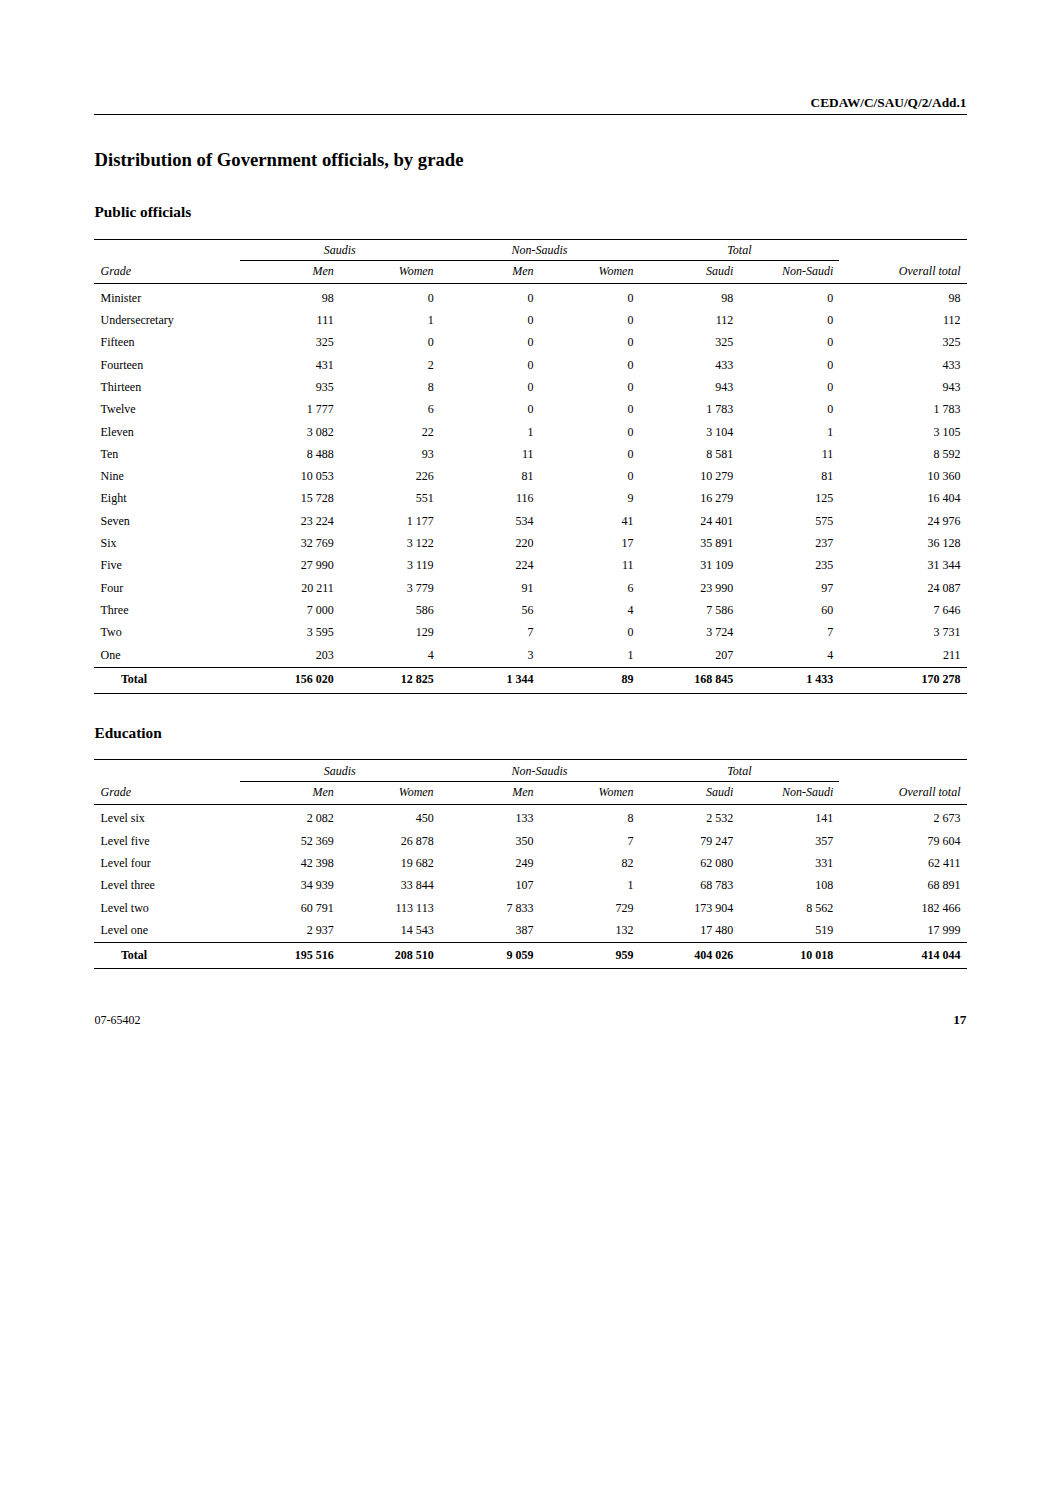CEDAW/C/SAU/Q/2/Add.1
Distribution of Government officials, by grade
Public officials
| | Saudis | Non-Saudis | Total | |
| --- | --- | --- | --- | --- |
| Grade | Men | Women | Men | Women | Saudi | Non-Saudi | Overall total |
| Minister | 98 | 0 | 0 | 0 | 98 | 0 | 98 |
| Undersecretary | 111 | 1 | 0 | 0 | 112 | 0 | 112 |
| Fifteen | 325 | 0 | 0 | 0 | 325 | 0 | 325 |
| Fourteen | 431 | 2 | 0 | 0 | 433 | 0 | 433 |
| Thirteen | 935 | 8 | 0 | 0 | 943 | 0 | 943 |
| Twelve | 1 777 | 6 | 0 | 0 | 1 783 | 0 | 1 783 |
| Eleven | 3 082 | 22 | 1 | 0 | 3 104 | 1 | 3 105 |
| Ten | 8 488 | 93 | 11 | 0 | 8 581 | 11 | 8 592 |
| Nine | 10 053 | 226 | 81 | 0 | 10 279 | 81 | 10 360 |
| Eight | 15 728 | 551 | 116 | 9 | 16 279 | 125 | 16 404 |
| Seven | 23 224 | 1 177 | 534 | 41 | 24 401 | 575 | 24 976 |
| Six | 32 769 | 3 122 | 220 | 17 | 35 891 | 237 | 36 128 |
| Five | 27 990 | 3 119 | 224 | 11 | 31 109 | 235 | 31 344 |
| Four | 20 211 | 3 779 | 91 | 6 | 23 990 | 97 | 24 087 |
| Three | 7 000 | 586 | 56 | 4 | 7 586 | 60 | 7 646 |
| Two | 3 595 | 129 | 7 | 0 | 3 724 | 7 | 3 731 |
| One | 203 | 4 | 3 | 1 | 207 | 4 | 211 |
| Total | 156 020 | 12 825 | 1 344 | 89 | 168 845 | 1 433 | 170 278 |
Education
| | Saudis | Non-Saudis | Total | |
| --- | --- | --- | --- | --- |
| Grade | Men | Women | Men | Women | Saudi | Non-Saudi | Overall total |
| Level six | 2 082 | 450 | 133 | 8 | 2 532 | 141 | 2 673 |
| Level five | 52 369 | 26 878 | 350 | 7 | 79 247 | 357 | 79 604 |
| Level four | 42 398 | 19 682 | 249 | 82 | 62 080 | 331 | 62 411 |
| Level three | 34 939 | 33 844 | 107 | 1 | 68 783 | 108 | 68 891 |
| Level two | 60 791 | 113 113 | 7 833 | 729 | 173 904 | 8 562 | 182 466 |
| Level one | 2 937 | 14 543 | 387 | 132 | 17 480 | 519 | 17 999 |
| Total | 195 516 | 208 510 | 9 059 | 959 | 404 026 | 10 018 | 414 044 |
07-65402 17